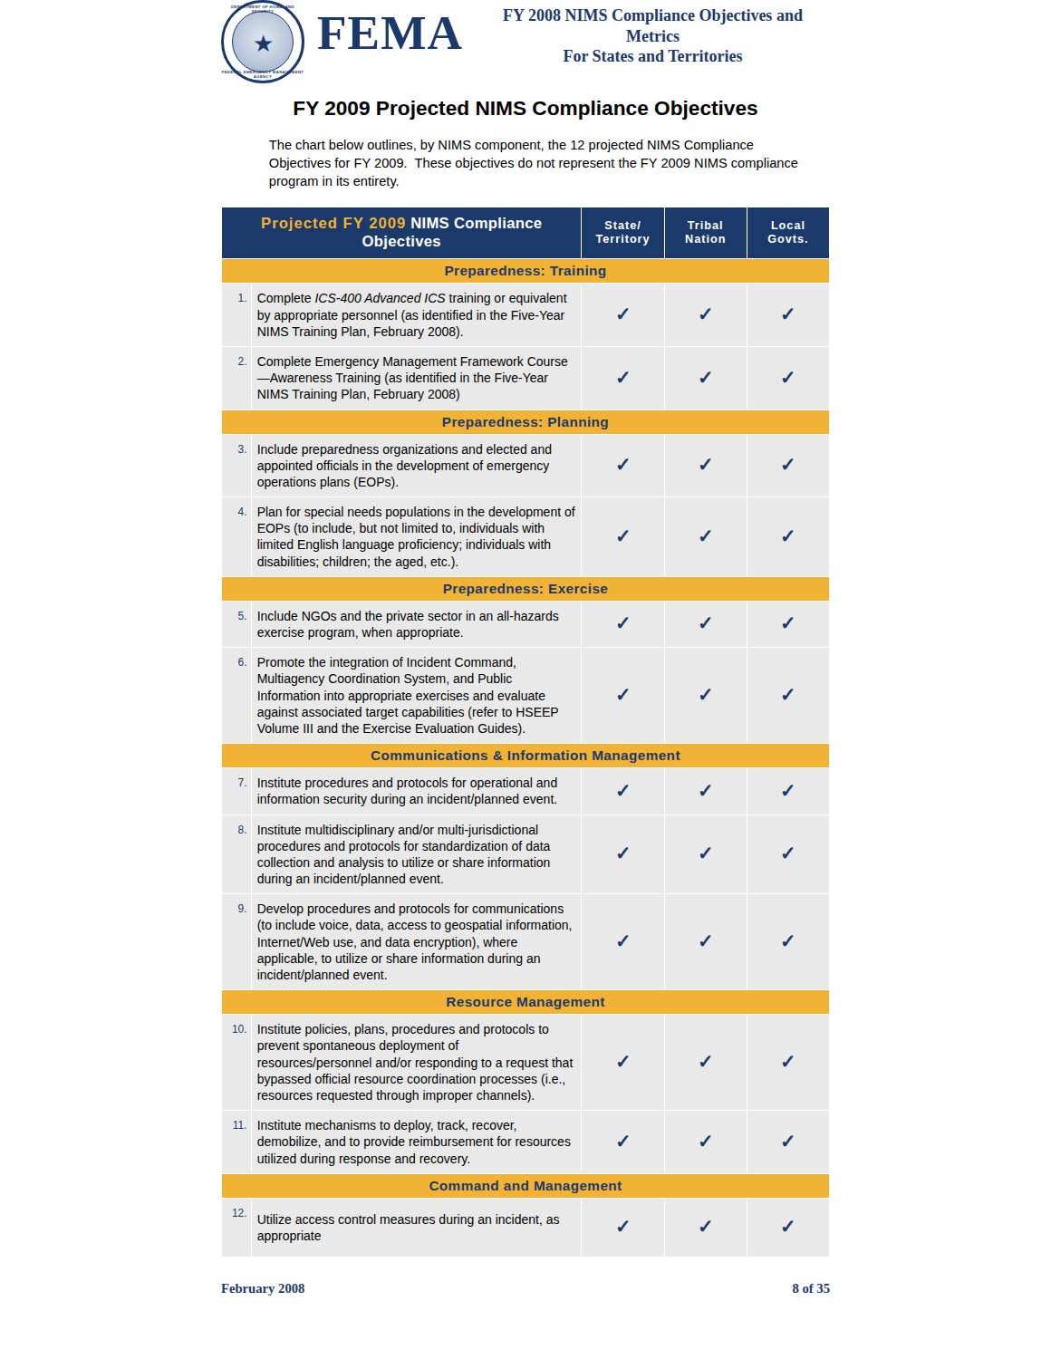DEPARTMENT OF HOMELAND SECURITY
★
FEDERAL EMERGENCY MANAGEMENT AGENCY
FEMA
FY 2008 NIMS Compliance Objectives and Metrics
For States and Territories
FY 2009 Projected NIMS Compliance Objectives
The chart below outlines, by NIMS component, the 12 projected NIMS Compliance Objectives for FY 2009. These objectives do not represent the FY 2009 NIMS compliance program in its entirety.
| Projected FY 2009 NIMS Compliance Objectives | State/ Territory | Tribal Nation | Local Govts. |
| --- | --- | --- | --- |
| Preparedness: Training |
| 1. | Complete ICS-400 Advanced ICS training or equivalent by appropriate personnel (as identified in the Five-Year NIMS Training Plan, February 2008). | ✓ | ✓ | ✓ |
| 2. | Complete Emergency Management Framework Course—Awareness Training (as identified in the Five-Year NIMS Training Plan, February 2008) | ✓ | ✓ | ✓ |
| Preparedness: Planning |
| 3. | Include preparedness organizations and elected and appointed officials in the development of emergency operations plans (EOPs). | ✓ | ✓ | ✓ |
| 4. | Plan for special needs populations in the development of EOPs (to include, but not limited to, individuals with limited English language proficiency; individuals with disabilities; children; the aged, etc.). | ✓ | ✓ | ✓ |
| Preparedness: Exercise |
| 5. | Include NGOs and the private sector in an all-hazards exercise program, when appropriate. | ✓ | ✓ | ✓ |
| 6. | Promote the integration of Incident Command, Multiagency Coordination System, and Public Information into appropriate exercises and evaluate against associated target capabilities (refer to HSEEP Volume III and the Exercise Evaluation Guides). | ✓ | ✓ | ✓ |
| Communications & Information Management |
| 7. | Institute procedures and protocols for operational and information security during an incident/planned event. | ✓ | ✓ | ✓ |
| 8. | Institute multidisciplinary and/or multi-jurisdictional procedures and protocols for standardization of data collection and analysis to utilize or share information during an incident/planned event. | ✓ | ✓ | ✓ |
| 9. | Develop procedures and protocols for communications (to include voice, data, access to geospatial information, Internet/Web use, and data encryption), where applicable, to utilize or share information during an incident/planned event. | ✓ | ✓ | ✓ |
| Resource Management |
| 10. | Institute policies, plans, procedures and protocols to prevent spontaneous deployment of resources/personnel and/or responding to a request that bypassed official resource coordination processes (i.e., resources requested through improper channels). | ✓ | ✓ | ✓ |
| 11. | Institute mechanisms to deploy, track, recover, demobilize, and to provide reimbursement for resources utilized during response and recovery. | ✓ | ✓ | ✓ |
| Command and Management |
| 12. | Utilize access control measures during an incident, as appropriate | ✓ | ✓ | ✓ |
February 2008
8 of 35